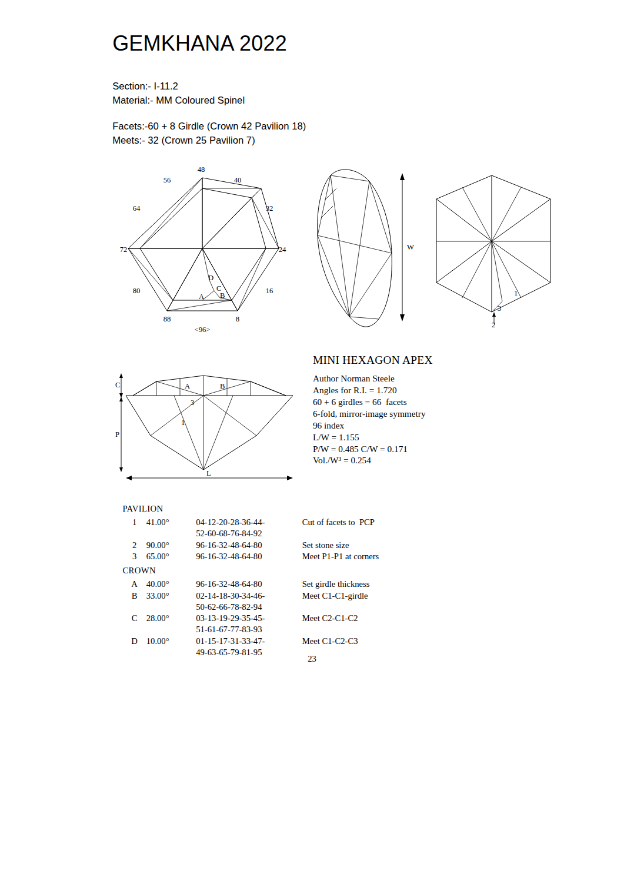GEMKHANA 2022
Section:- I-11.2
Material:- MM Coloured Spinel
Facets:-60 + 8 Girdle (Crown 42 Pavilion 18)
Meets:- 32 (Crown 25 Pavilion 7)
48 56 40 64 32 72 24 80 16 88 8 <96> D C B A
W
1 3 2
A B 3 1 C P L
MINI HEXAGON APEX
Author Norman Steele
Angles for R.I. = 1.720
60 + 6 girdles = 66 facets
6-fold, mirror-image symmetry
96 index
L/W = 1.155
P/W = 0.485 C/W = 0.171
Vol./W³ = 0.254
PAVILION
| 1 | 41.00° | 04-12-20-28-36-44- | Cut of facets to PCP |
| | | 52-60-68-76-84-92 | |
| 2 | 90.00° | 96-16-32-48-64-80 | Set stone size |
| 3 | 65.00° | 96-16-32-48-64-80 | Meet P1-P1 at corners |
CROWN
| A | 40.00° | 96-16-32-48-64-80 | Set girdle thickness |
| B | 33.00° | 02-14-18-30-34-46- | Meet C1-C1-girdle |
| | | 50-62-66-78-82-94 | |
| C | 28.00° | 03-13-19-29-35-45- | Meet C2-C1-C2 |
| | | 51-61-67-77-83-93 | |
| D | 10.00° | 01-15-17-31-33-47- | Meet C1-C2-C3 |
| | | 49-63-65-79-81-95 | |
23